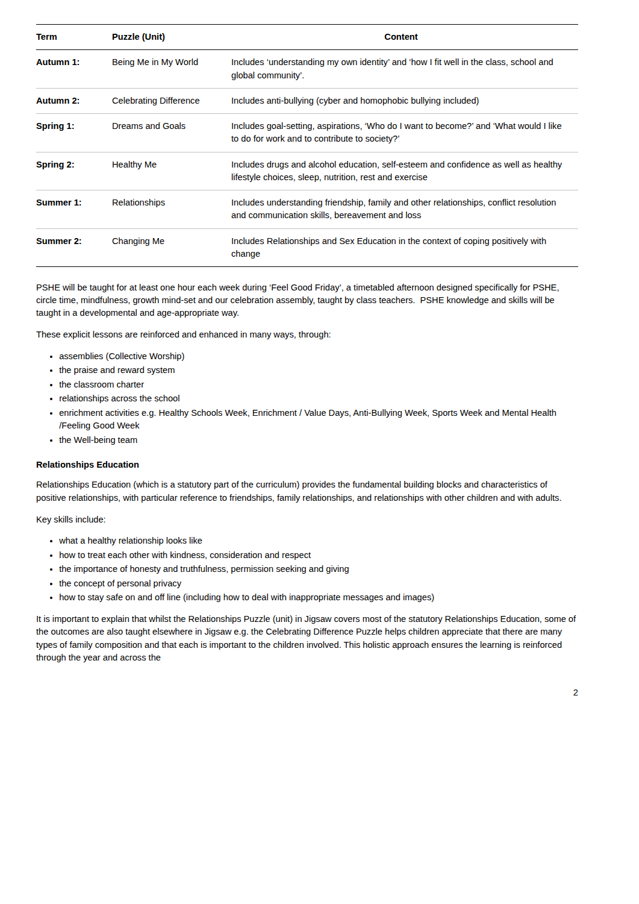| Term | Puzzle (Unit) | Content |
| --- | --- | --- |
| Autumn 1: | Being Me in My World | Includes ‘understanding my own identity’ and ‘how I fit well in the class, school and global community’. |
| Autumn 2: | Celebrating Difference | Includes anti-bullying (cyber and homophobic bullying included) |
| Spring 1: | Dreams and Goals | Includes goal-setting, aspirations, ‘Who do I want to become?’ and ‘What would I like to do for work and to contribute to society?’ |
| Spring 2: | Healthy Me | Includes drugs and alcohol education, self-esteem and confidence as well as healthy lifestyle choices, sleep, nutrition, rest and exercise |
| Summer 1: | Relationships | Includes understanding friendship, family and other relationships, conflict resolution and communication skills, bereavement and loss |
| Summer 2: | Changing Me | Includes Relationships and Sex Education in the context of coping positively with change |
PSHE will be taught for at least one hour each week during ‘Feel Good Friday’, a timetabled afternoon designed specifically for PSHE, circle time, mindfulness, growth mind-set and our celebration assembly, taught by class teachers. PSHE knowledge and skills will be taught in a developmental and age-appropriate way.
These explicit lessons are reinforced and enhanced in many ways, through:
assemblies (Collective Worship)
the praise and reward system
the classroom charter
relationships across the school
enrichment activities e.g. Healthy Schools Week, Enrichment / Value Days, Anti-Bullying Week, Sports Week and Mental Health /Feeling Good Week
the Well-being team
Relationships Education
Relationships Education (which is a statutory part of the curriculum) provides the fundamental building blocks and characteristics of positive relationships, with particular reference to friendships, family relationships, and relationships with other children and with adults.
Key skills include:
what a healthy relationship looks like
how to treat each other with kindness, consideration and respect
the importance of honesty and truthfulness, permission seeking and giving
the concept of personal privacy
how to stay safe on and off line (including how to deal with inappropriate messages and images)
It is important to explain that whilst the Relationships Puzzle (unit) in Jigsaw covers most of the statutory Relationships Education, some of the outcomes are also taught elsewhere in Jigsaw e.g. the Celebrating Difference Puzzle helps children appreciate that there are many types of family composition and that each is important to the children involved. This holistic approach ensures the learning is reinforced through the year and across the
2